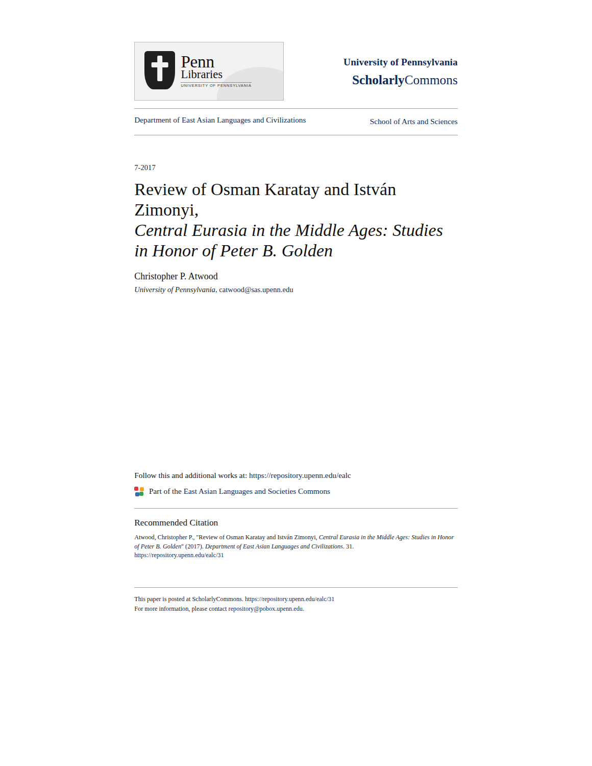Penn
Libraries
University of Pennsylvania
University of Pennsylvania
ScholarlyCommons
Department of East Asian Languages and Civilizations
School of Arts and Sciences
7-2017
Review of Osman Karatay and István Zimonyi,
Central Eurasia in the Middle Ages: Studies in Honor of Peter B. Golden
Christopher P. Atwood
University of Pennsylvania, catwood@sas.upenn.edu
Follow this and additional works at: https://repository.upenn.edu/ealc
Part of the East Asian Languages and Societies Commons
Recommended Citation
Atwood, Christopher P., "Review of Osman Karatay and István Zimonyi, Central Eurasia in the Middle Ages: Studies in Honor of Peter B. Golden" (2017). Department of East Asian Languages and Civilizations. 31.
https://repository.upenn.edu/ealc/31
This paper is posted at ScholarlyCommons. https://repository.upenn.edu/ealc/31
For more information, please contact repository@pobox.upenn.edu.